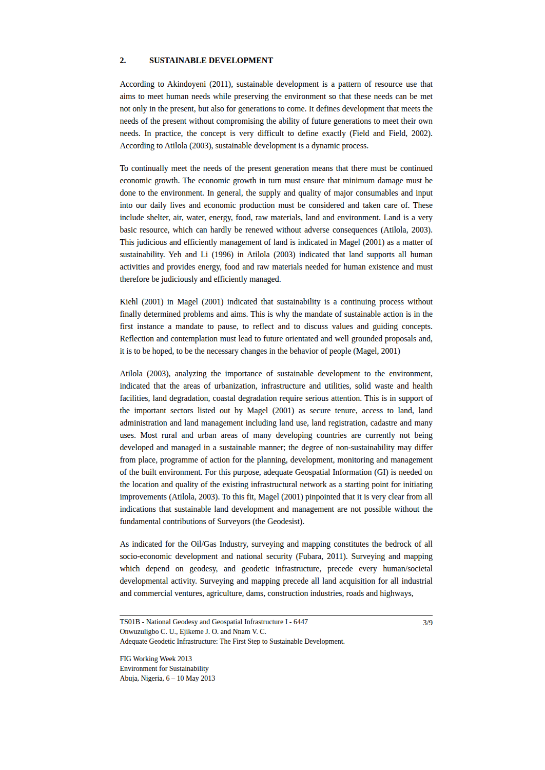2. SUSTAINABLE DEVELOPMENT
According to Akindoyeni (2011), sustainable development is a pattern of resource use that aims to meet human needs while preserving the environment so that these needs can be met not only in the present, but also for generations to come. It defines development that meets the needs of the present without compromising the ability of future generations to meet their own needs. In practice, the concept is very difficult to define exactly (Field and Field, 2002). According to Atilola (2003), sustainable development is a dynamic process.
To continually meet the needs of the present generation means that there must be continued economic growth. The economic growth in turn must ensure that minimum damage must be done to the environment. In general, the supply and quality of major consumables and input into our daily lives and economic production must be considered and taken care of. These include shelter, air, water, energy, food, raw materials, land and environment. Land is a very basic resource, which can hardly be renewed without adverse consequences (Atilola, 2003). This judicious and efficiently management of land is indicated in Magel (2001) as a matter of sustainability. Yeh and Li (1996) in Atilola (2003) indicated that land supports all human activities and provides energy, food and raw materials needed for human existence and must therefore be judiciously and efficiently managed.
Kiehl (2001) in Magel (2001) indicated that sustainability is a continuing process without finally determined problems and aims. This is why the mandate of sustainable action is in the first instance a mandate to pause, to reflect and to discuss values and guiding concepts. Reflection and contemplation must lead to future orientated and well grounded proposals and, it is to be hoped, to be the necessary changes in the behavior of people (Magel, 2001)
Atilola (2003), analyzing the importance of sustainable development to the environment, indicated that the areas of urbanization, infrastructure and utilities, solid waste and health facilities, land degradation, coastal degradation require serious attention. This is in support of the important sectors listed out by Magel (2001) as secure tenure, access to land, land administration and land management including land use, land registration, cadastre and many uses. Most rural and urban areas of many developing countries are currently not being developed and managed in a sustainable manner; the degree of non-sustainability may differ from place, programme of action for the planning, development, monitoring and management of the built environment. For this purpose, adequate Geospatial Information (GI) is needed on the location and quality of the existing infrastructural network as a starting point for initiating improvements (Atilola, 2003). To this fit, Magel (2001) pinpointed that it is very clear from all indications that sustainable land development and management are not possible without the fundamental contributions of Surveyors (the Geodesist).
As indicated for the Oil/Gas Industry, surveying and mapping constitutes the bedrock of all socio-economic development and national security (Fubara, 2011). Surveying and mapping which depend on geodesy, and geodetic infrastructure, precede every human/societal developmental activity. Surveying and mapping precede all land acquisition for all industrial and commercial ventures, agriculture, dams, construction industries, roads and highways,
3/9
TS01B - National Geodesy and Geospatial Infrastructure I - 6447
Onwuzuligbo C. U., Ejikeme J. O. and Nnam V. C.
Adequate Geodetic Infrastructure: The First Step to Sustainable Development.
FIG Working Week 2013
Environment for Sustainability
Abuja, Nigeria, 6 – 10 May 2013